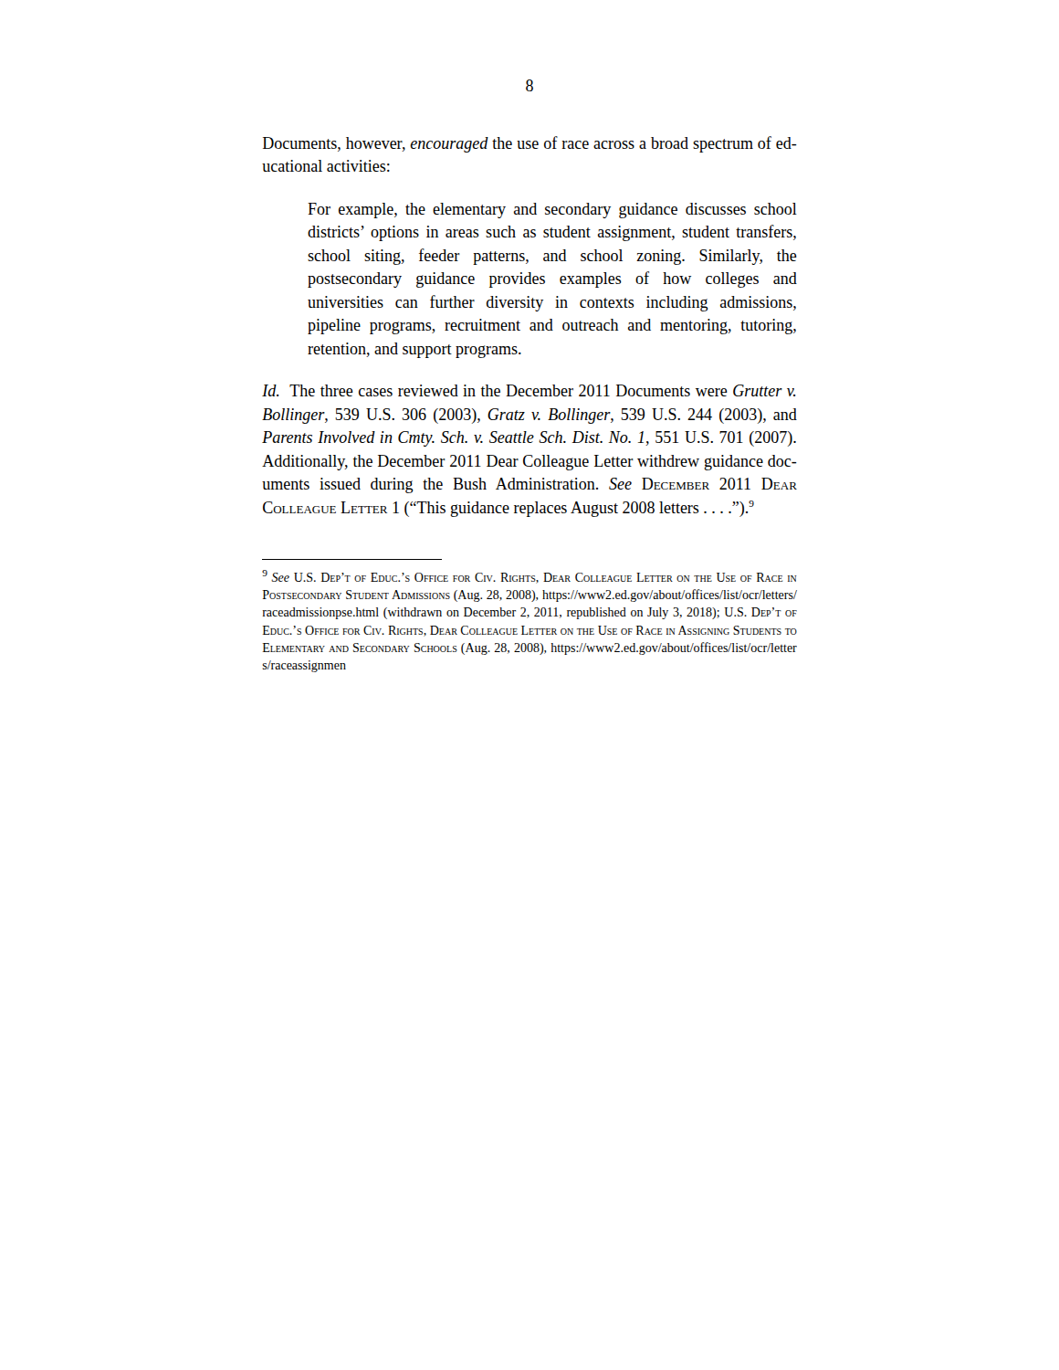8
Documents, however, encouraged the use of race across a broad spectrum of educational activities:
For example, the elementary and secondary guidance discusses school districts’ options in areas such as student assignment, student transfers, school siting, feeder patterns, and school zoning. Similarly, the postsecondary guidance provides examples of how colleges and universities can further diversity in contexts including admissions, pipeline programs, recruitment and outreach and mentoring, tutoring, retention, and support programs.
Id. The three cases reviewed in the December 2011 Documents were Grutter v. Bollinger, 539 U.S. 306 (2003), Gratz v. Bollinger, 539 U.S. 244 (2003), and Parents Involved in Cmty. Sch. v. Seattle Sch. Dist. No. 1, 551 U.S. 701 (2007). Additionally, the December 2011 Dear Colleague Letter withdrew guidance documents issued during the Bush Administration. See December 2011 Dear Colleague Letter 1 (“This guidance replaces August 2008 letters . . . .”).9
9 See U.S. Dep’t of Educ.’s Office for Civ. Rights, Dear Colleague Letter on the Use of Race in Postsecondary Student Admissions (Aug. 28, 2008), https://www2.ed.gov/about/offices/list/ocr/letters/raceadmissionpse.html (withdrawn on December 2, 2011, republished on July 3, 2018); U.S. Dep’t of Educ.’s Office for Civ. Rights, Dear Colleague Letter on the Use of Race in Assigning Students to Elementary and Secondary Schools (Aug. 28, 2008), https://www2.ed.gov/about/offices/list/ocr/letters/raceassignmen